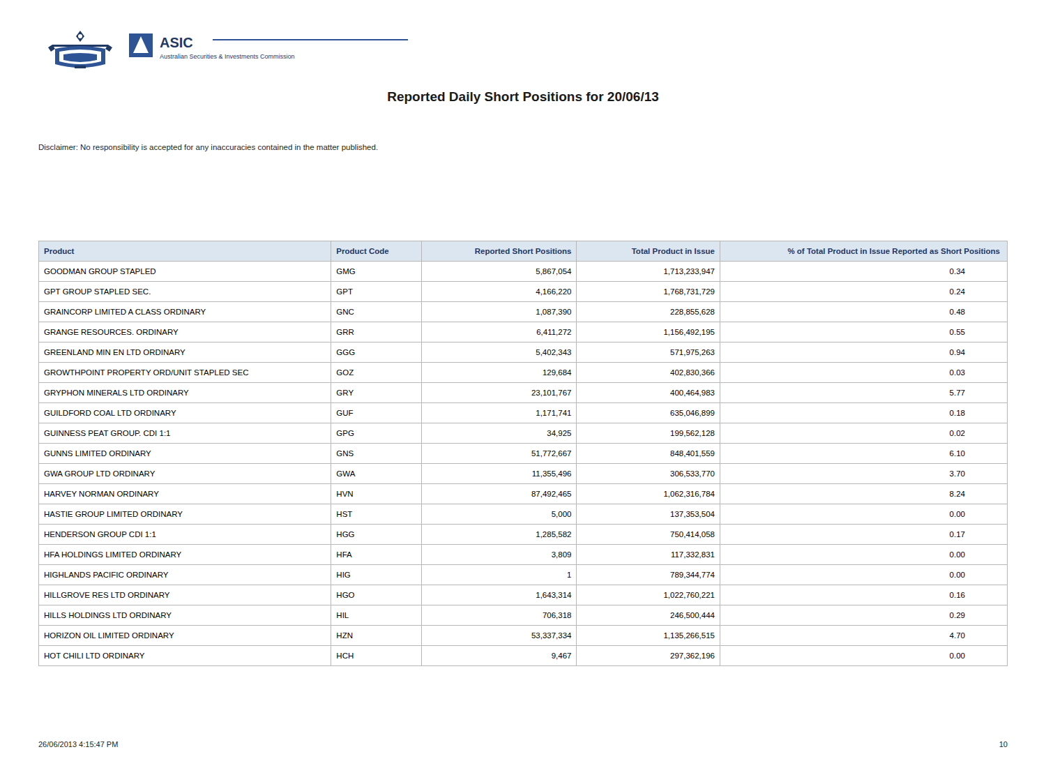ASIC Australian Securities & Investments Commission
Reported Daily Short Positions for 20/06/13
Disclaimer: No responsibility is accepted for any inaccuracies contained in the matter published.
| Product | Product Code | Reported Short Positions | Total Product in Issue | % of Total Product in Issue Reported as Short Positions |
| --- | --- | --- | --- | --- |
| GOODMAN GROUP STAPLED | GMG | 5,867,054 | 1,713,233,947 | 0.34 |
| GPT GROUP STAPLED SEC. | GPT | 4,166,220 | 1,768,731,729 | 0.24 |
| GRAINCORP LIMITED A CLASS ORDINARY | GNC | 1,087,390 | 228,855,628 | 0.48 |
| GRANGE RESOURCES. ORDINARY | GRR | 6,411,272 | 1,156,492,195 | 0.55 |
| GREENLAND MIN EN LTD ORDINARY | GGG | 5,402,343 | 571,975,263 | 0.94 |
| GROWTHPOINT PROPERTY ORD/UNIT STAPLED SEC | GOZ | 129,684 | 402,830,366 | 0.03 |
| GRYPHON MINERALS LTD ORDINARY | GRY | 23,101,767 | 400,464,983 | 5.77 |
| GUILDFORD COAL LTD ORDINARY | GUF | 1,171,741 | 635,046,899 | 0.18 |
| GUINNESS PEAT GROUP. CDI 1:1 | GPG | 34,925 | 199,562,128 | 0.02 |
| GUNNS LIMITED ORDINARY | GNS | 51,772,667 | 848,401,559 | 6.10 |
| GWA GROUP LTD ORDINARY | GWA | 11,355,496 | 306,533,770 | 3.70 |
| HARVEY NORMAN ORDINARY | HVN | 87,492,465 | 1,062,316,784 | 8.24 |
| HASTIE GROUP LIMITED ORDINARY | HST | 5,000 | 137,353,504 | 0.00 |
| HENDERSON GROUP CDI 1:1 | HGG | 1,285,582 | 750,414,058 | 0.17 |
| HFA HOLDINGS LIMITED ORDINARY | HFA | 3,809 | 117,332,831 | 0.00 |
| HIGHLANDS PACIFIC ORDINARY | HIG | 1 | 789,344,774 | 0.00 |
| HILLGROVE RES LTD ORDINARY | HGO | 1,643,314 | 1,022,760,221 | 0.16 |
| HILLS HOLDINGS LTD ORDINARY | HIL | 706,318 | 246,500,444 | 0.29 |
| HORIZON OIL LIMITED ORDINARY | HZN | 53,337,334 | 1,135,266,515 | 4.70 |
| HOT CHILI LTD ORDINARY | HCH | 9,467 | 297,362,196 | 0.00 |
26/06/2013 4:15:47 PM
10